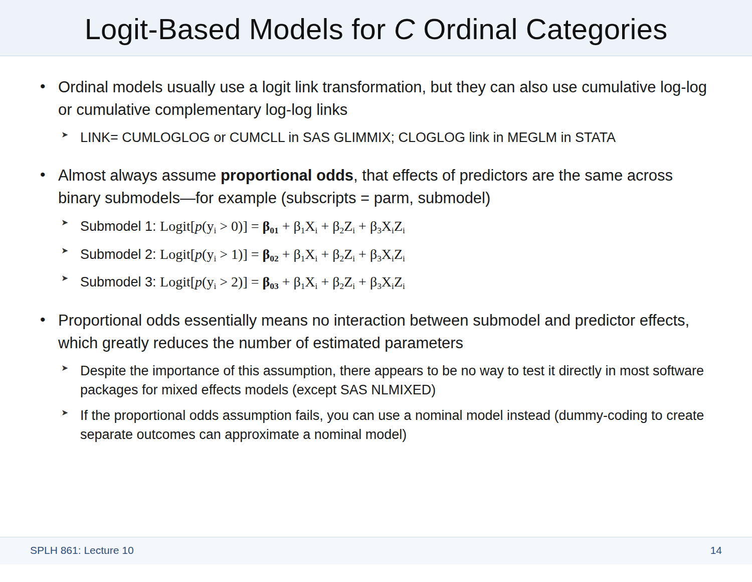Logit-Based Models for C Ordinal Categories
Ordinal models usually use a logit link transformation, but they can also use cumulative log-log or cumulative complementary log-log links
LINK= CUMLOGLOG or CUMCLL in SAS GLIMMIX; CLOGLOG link in MEGLM in STATA
Almost always assume proportional odds, that effects of predictors are the same across binary submodels—for example (subscripts = parm, submodel)
Submodel 1: Logit[p(yi > 0)] = β01 + β1Xi + β2Zi + β3XiZi
Submodel 2: Logit[p(yi > 1)] = β02 + β1Xi + β2Zi + β3XiZi
Submodel 3: Logit[p(yi > 2)] = β03 + β1Xi + β2Zi + β3XiZi
Proportional odds essentially means no interaction between submodel and predictor effects, which greatly reduces the number of estimated parameters
Despite the importance of this assumption, there appears to be no way to test it directly in most software packages for mixed effects models (except SAS NLMIXED)
If the proportional odds assumption fails, you can use a nominal model instead (dummy-coding to create separate outcomes can approximate a nominal model)
SPLH 861: Lecture 10
14